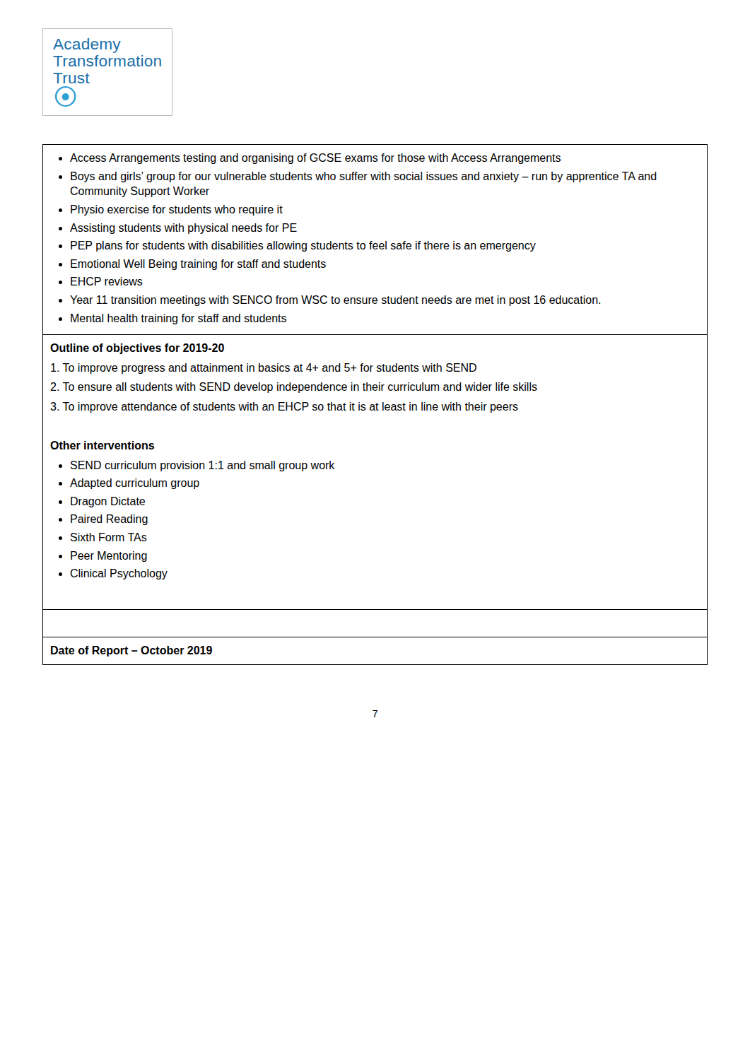Academy
Transformation
Trust
⦿
| Access Arrangements testing and organising of GCSE exams for those with Access Arrangements Boys and girls’ group for our vulnerable students who suffer with social issues and anxiety – run by apprentice TA and Community Support Worker Physio exercise for students who require it Assisting students with physical needs for PE PEP plans for students with disabilities allowing students to feel safe if there is an emergency Emotional Well Being training for staff and students EHCP reviews Year 11 transition meetings with SENCO from WSC to ensure student needs are met in post 16 education. Mental health training for staff and students |
| Outline of objectives for 2019-20 1. To improve progress and attainment in basics at 4+ and 5+ for students with SEND 2. To ensure all students with SEND develop independence in their curriculum and wider life skills 3. To improve attendance of students with an EHCP so that it is at least in line with their peers Other interventions SEND curriculum provision 1:1 and small group work Adapted curriculum group Dragon Dictate Paired Reading Sixth Form TAs Peer Mentoring Clinical Psychology |
| Date of Report – October 2019 |
7